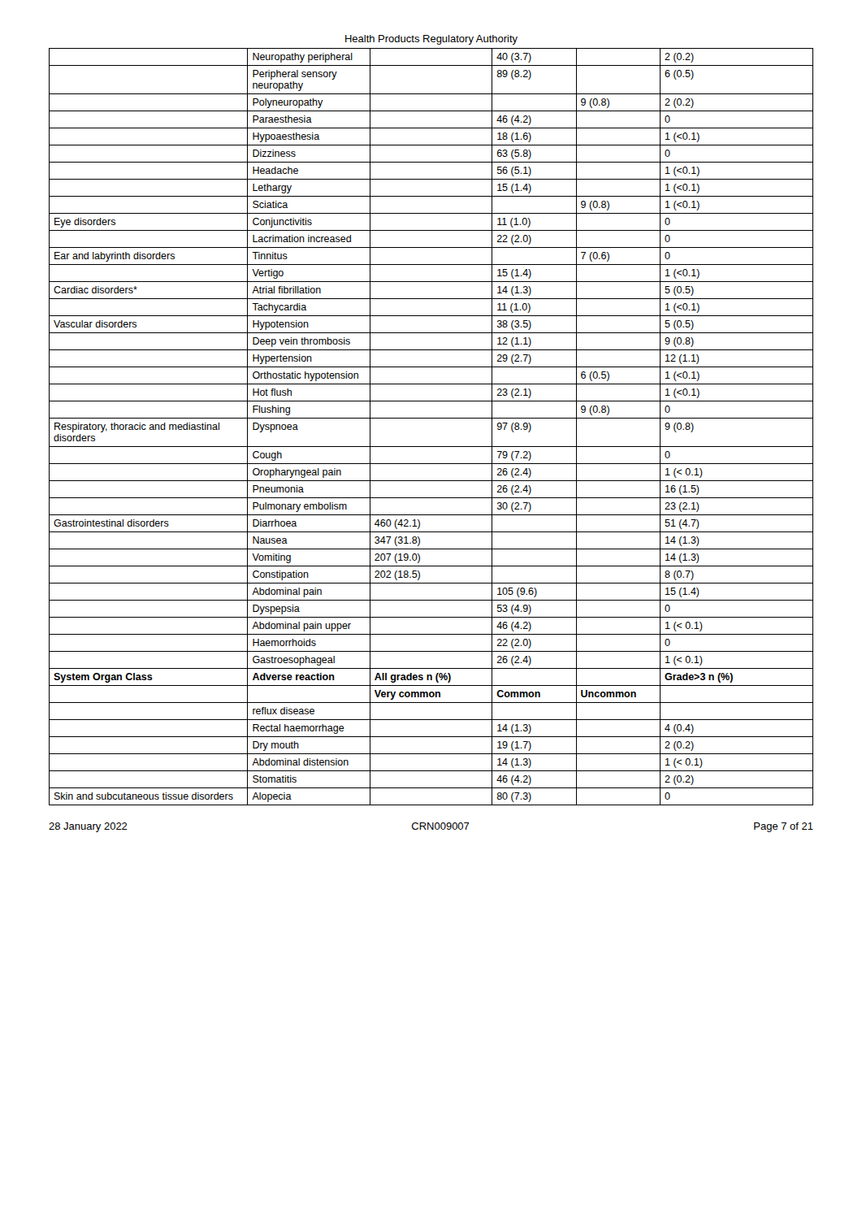Health Products Regulatory Authority
| | Neuropathy peripheral | | 40 (3.7) | | 2 (0.2) |
| | Peripheral sensory neuropathy | | 89 (8.2) | | 6 (0.5) |
| | Polyneuropathy | | | 9 (0.8) | 2 (0.2) |
| | Paraesthesia | | 46 (4.2) | | 0 |
| | Hypoaesthesia | | 18 (1.6) | | 1 (<0.1) |
| | Dizziness | | 63 (5.8) | | 0 |
| | Headache | | 56 (5.1) | | 1 (<0.1) |
| | Lethargy | | 15 (1.4) | | 1 (<0.1) |
| | Sciatica | | | 9 (0.8) | 1 (<0.1) |
| Eye disorders | Conjunctivitis | | 11 (1.0) | | 0 |
| | Lacrimation increased | | 22 (2.0) | | 0 |
| Ear and labyrinth disorders | Tinnitus | | | 7 (0.6) | 0 |
| | Vertigo | | 15 (1.4) | | 1 (<0.1) |
| Cardiac disorders* | Atrial fibrillation | | 14 (1.3) | | 5 (0.5) |
| | Tachycardia | | 11 (1.0) | | 1 (<0.1) |
| Vascular disorders | Hypotension | | 38 (3.5) | | 5 (0.5) |
| | Deep vein thrombosis | | 12 (1.1) | | 9 (0.8) |
| | Hypertension | | 29 (2.7) | | 12 (1.1) |
| | Orthostatic hypotension | | | 6 (0.5) | 1 (<0.1) |
| | Hot flush | | 23 (2.1) | | 1 (<0.1) |
| | Flushing | | | 9 (0.8) | 0 |
| Respiratory, thoracic and mediastinal disorders | Dyspnoea | | 97 (8.9) | | 9 (0.8) |
| | Cough | | 79 (7.2) | | 0 |
| | Oropharyngeal pain | | 26 (2.4) | | 1 (< 0.1) |
| | Pneumonia | | 26 (2.4) | | 16 (1.5) |
| | Pulmonary embolism | | 30 (2.7) | | 23 (2.1) |
| Gastrointestinal disorders | Diarrhoea | 460 (42.1) | | | 51 (4.7) |
| | Nausea | 347 (31.8) | | | 14 (1.3) |
| | Vomiting | 207 (19.0) | | | 14 (1.3) |
| | Constipation | 202 (18.5) | | | 8 (0.7) |
| | Abdominal pain | | 105 (9.6) | | 15 (1.4) |
| | Dyspepsia | | 53 (4.9) | | 0 |
| | Abdominal pain upper | | 46 (4.2) | | 1 (< 0.1) |
| | Haemorrhoids | | 22 (2.0) | | 0 |
| | Gastroesophageal | | 26 (2.4) | | 1 (< 0.1) |
| System Organ Class | Adverse reaction | All grades n (%) | | | Grade>3 n (%) |
| | | Very common | Common | Uncommon | |
| | reflux disease | | | | |
| | Rectal haemorrhage | | 14 (1.3) | | 4 (0.4) |
| | Dry mouth | | 19 (1.7) | | 2 (0.2) |
| | Abdominal distension | | 14 (1.3) | | 1 (< 0.1) |
| | Stomatitis | | 46 (4.2) | | 2 (0.2) |
| Skin and subcutaneous tissue disorders | Alopecia | | 80 (7.3) | | 0 |
28 January 2022 CRN009007 Page 7 of 21